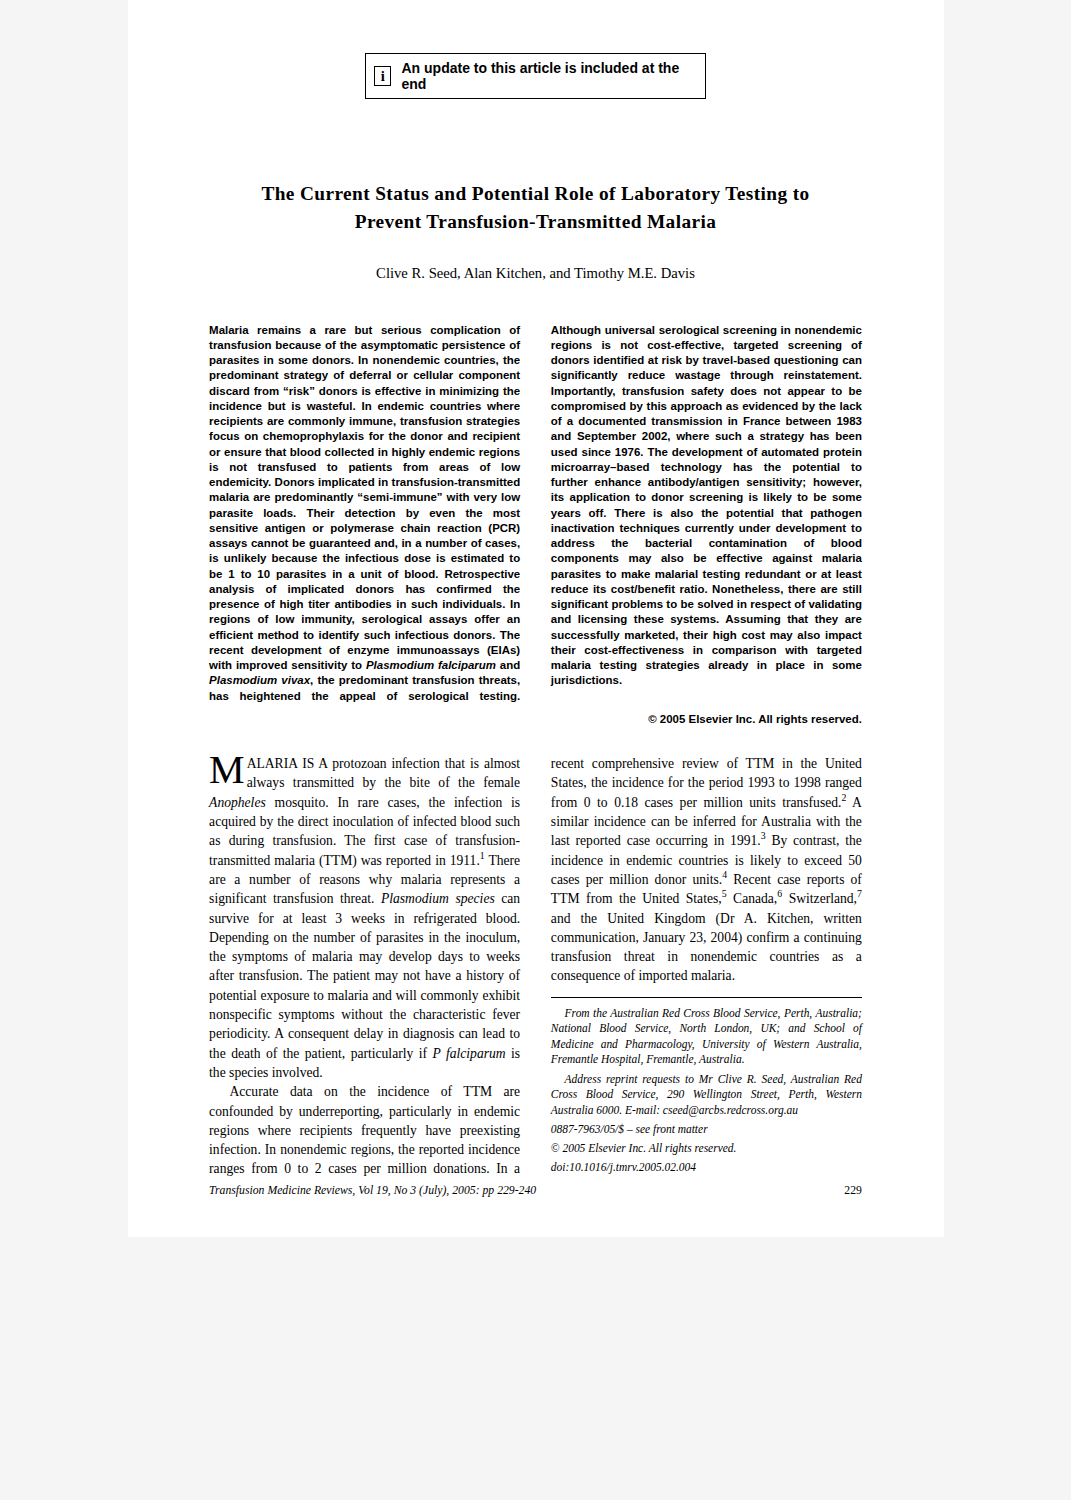i An update to this article is included at the end
The Current Status and Potential Role of Laboratory Testing to
Prevent Transfusion-Transmitted Malaria
Clive R. Seed, Alan Kitchen, and Timothy M.E. Davis
Malaria remains a rare but serious complication of transfusion because of the asymptomatic persistence of parasites in some donors. In nonendemic countries, the predominant strategy of deferral or cellular component discard from “risk” donors is effective in minimizing the incidence but is wasteful. In endemic countries where recipients are commonly immune, transfusion strategies focus on chemoprophylaxis for the donor and recipient or ensure that blood collected in highly endemic regions is not transfused to patients from areas of low endemicity. Donors implicated in transfusion-transmitted malaria are predominantly “semi-immune” with very low parasite loads. Their detection by even the most sensitive antigen or polymerase chain reaction (PCR) assays cannot be guaranteed and, in a number of cases, is unlikely because the infectious dose is estimated to be 1 to 10 parasites in a unit of blood. Retrospective analysis of implicated donors has confirmed the presence of high titer antibodies in such individuals. In regions of low immunity, serological assays offer an efficient method to identify such infectious donors. The recent development of enzyme immunoassays (EIAs) with improved sensitivity to Plasmodium falciparum and Plasmodium vivax, the predominant transfusion threats, has heightened the appeal of serological testing. Although universal serological screening in nonendemic regions is not cost-effective, targeted screening of donors identified at risk by travel-based questioning can significantly reduce wastage through reinstatement. Importantly, transfusion safety does not appear to be compromised by this approach as evidenced by the lack of a documented transmission in France between 1983 and September 2002, where such a strategy has been used since 1976. The development of automated protein microarray–based technology has the potential to further enhance antibody/antigen sensitivity; however, its application to donor screening is likely to be some years off. There is also the potential that pathogen inactivation techniques currently under development to address the bacterial contamination of blood components may also be effective against malaria parasites to make malarial testing redundant or at least reduce its cost/benefit ratio. Nonetheless, there are still significant problems to be solved in respect of validating and licensing these systems. Assuming that they are successfully marketed, their high cost may also impact their cost-effectiveness in comparison with targeted malaria testing strategies already in place in some jurisdictions.
© 2005 Elsevier Inc. All rights reserved.
MALARIA IS A protozoan infection that is almost always transmitted by the bite of the female Anopheles mosquito. In rare cases, the infection is acquired by the direct inoculation of infected blood such as during transfusion. The first case of transfusion-transmitted malaria (TTM) was reported in 1911.1 There are a number of reasons why malaria represents a significant transfusion threat. Plasmodium species can survive for at least 3 weeks in refrigerated blood. Depending on the number of parasites in the inoculum, the symptoms of malaria may develop days to weeks after transfusion. The patient may not have a history of potential exposure to malaria and will commonly exhibit nonspecific symptoms without the characteristic fever periodicity. A consequent delay in diagnosis can lead to the death of the patient, particularly if P falciparum is the species involved.
Accurate data on the incidence of TTM are confounded by underreporting, particularly in endemic regions where recipients frequently have preexisting infection. In nonendemic regions, the reported incidence ranges from 0 to 2 cases per million donations. In a recent comprehensive review of TTM in the United States, the incidence for the period 1993 to 1998 ranged from 0 to 0.18 cases per million units transfused.2 A similar incidence can be inferred for Australia with the last reported case occurring in 1991.3 By contrast, the incidence in endemic countries is likely to exceed 50 cases per million donor units.4 Recent case reports of TTM from the United States,5 Canada,6 Switzerland,7 and the United Kingdom (Dr A. Kitchen, written communication, January 23, 2004) confirm a continuing transfusion threat in nonendemic countries as a consequence of imported malaria.
From the Australian Red Cross Blood Service, Perth, Australia; National Blood Service, North London, UK; and School of Medicine and Pharmacology, University of Western Australia, Fremantle Hospital, Fremantle, Australia.
Address reprint requests to Mr Clive R. Seed, Australian Red Cross Blood Service, 290 Wellington Street, Perth, Western Australia 6000. E-mail: cseed@arcbs.redcross.org.au
0887-7963/05/$ – see front matter
© 2005 Elsevier Inc. All rights reserved.
doi:10.1016/j.tmrv.2005.02.004
Transfusion Medicine Reviews, Vol 19, No 3 (July), 2005: pp 229-240 229